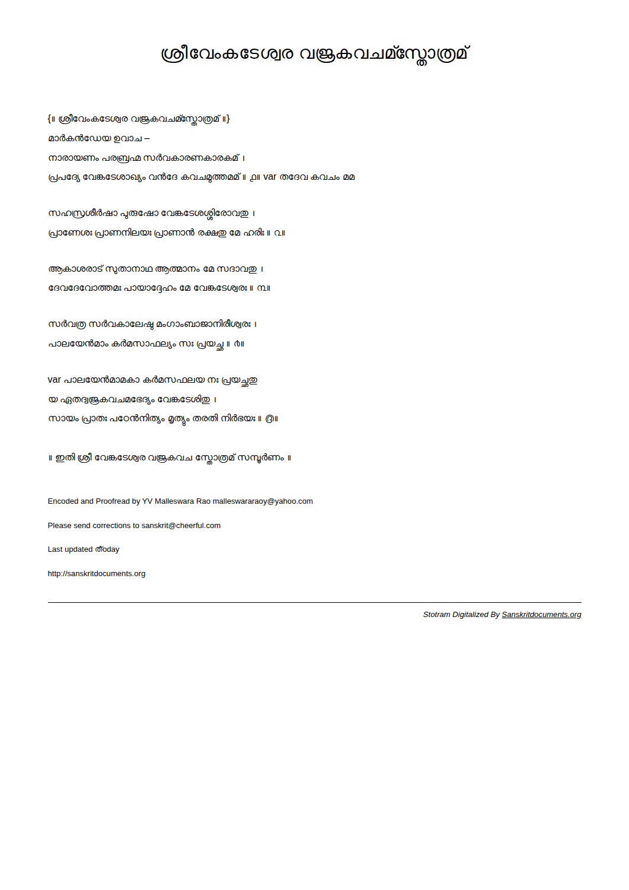ശ്രീവേംകടേശ്വര വജ്രകവചമ്സ്തോത്രമ്
{॥ ശ്രീവേംകടേശ്വര വജ്രകവചമ്സ്തോത്രമ് ॥}
മാർകൻഡേയ ഉവാച –
നാരായണം പരബ്രഹ്മ സർവകാരണകാരകമ് ।
പ്രപദ്യേ വേങ്കടേശാഖ്യം വൻദേ കവചമുത്തമമ് ॥ ൧॥ var തദേവ കവചം മമ
സഹസ്രശീർഷാ പുരുഷോ വേങ്കടേശശ്ശിരോവതു ।
പ്രാണേശഃ പ്രാണനിലയഃ പ്രാണാൻ രക്ഷതു മേ ഹരിഃ ॥ ൨॥
ആകാശരാട് സുതാനാഥ ആത്മാനം മേ സദാവതു ।
ദേവദേവോത്തമഃ പായാദ്ദേഹം മേ വേങ്കടേശ്വരഃ ॥ ൩॥
സർവത്ര സർവകാലേഷു മംഗാംബാജാനിരീശ്വരഃ ।
പാലയേൻമാം കർമസാഫല്യം സഃ പ്രയച്ഛ ॥ ൪॥
var പാലയേൻമാമകാ കർമസഫലയ നഃ പ്രയച്ഛതു
യ ഏതദ്വജ്രകവചമഭേദ്യം വേങ്കടേശിതു ।
സായം പ്രാതഃ പഠേൻനിത്യം മൃത്യും തരതി നിർഭയഃ ॥ ൫॥
॥ ഇതി ശ്രീ വേങ്കടേശ്വര വജ്രകവച സ്തോത്രമ് സമ്പൂർണം ॥
Encoded and Proofread by YV Malleswara Rao malleswararaoy@yahoo.com
Please send corrections to sanskrit@cheerful.com
Last updated ത്ഀoday
http://sanskritdocuments.org
Stotram Digitalized By Sanskritdocuments.org